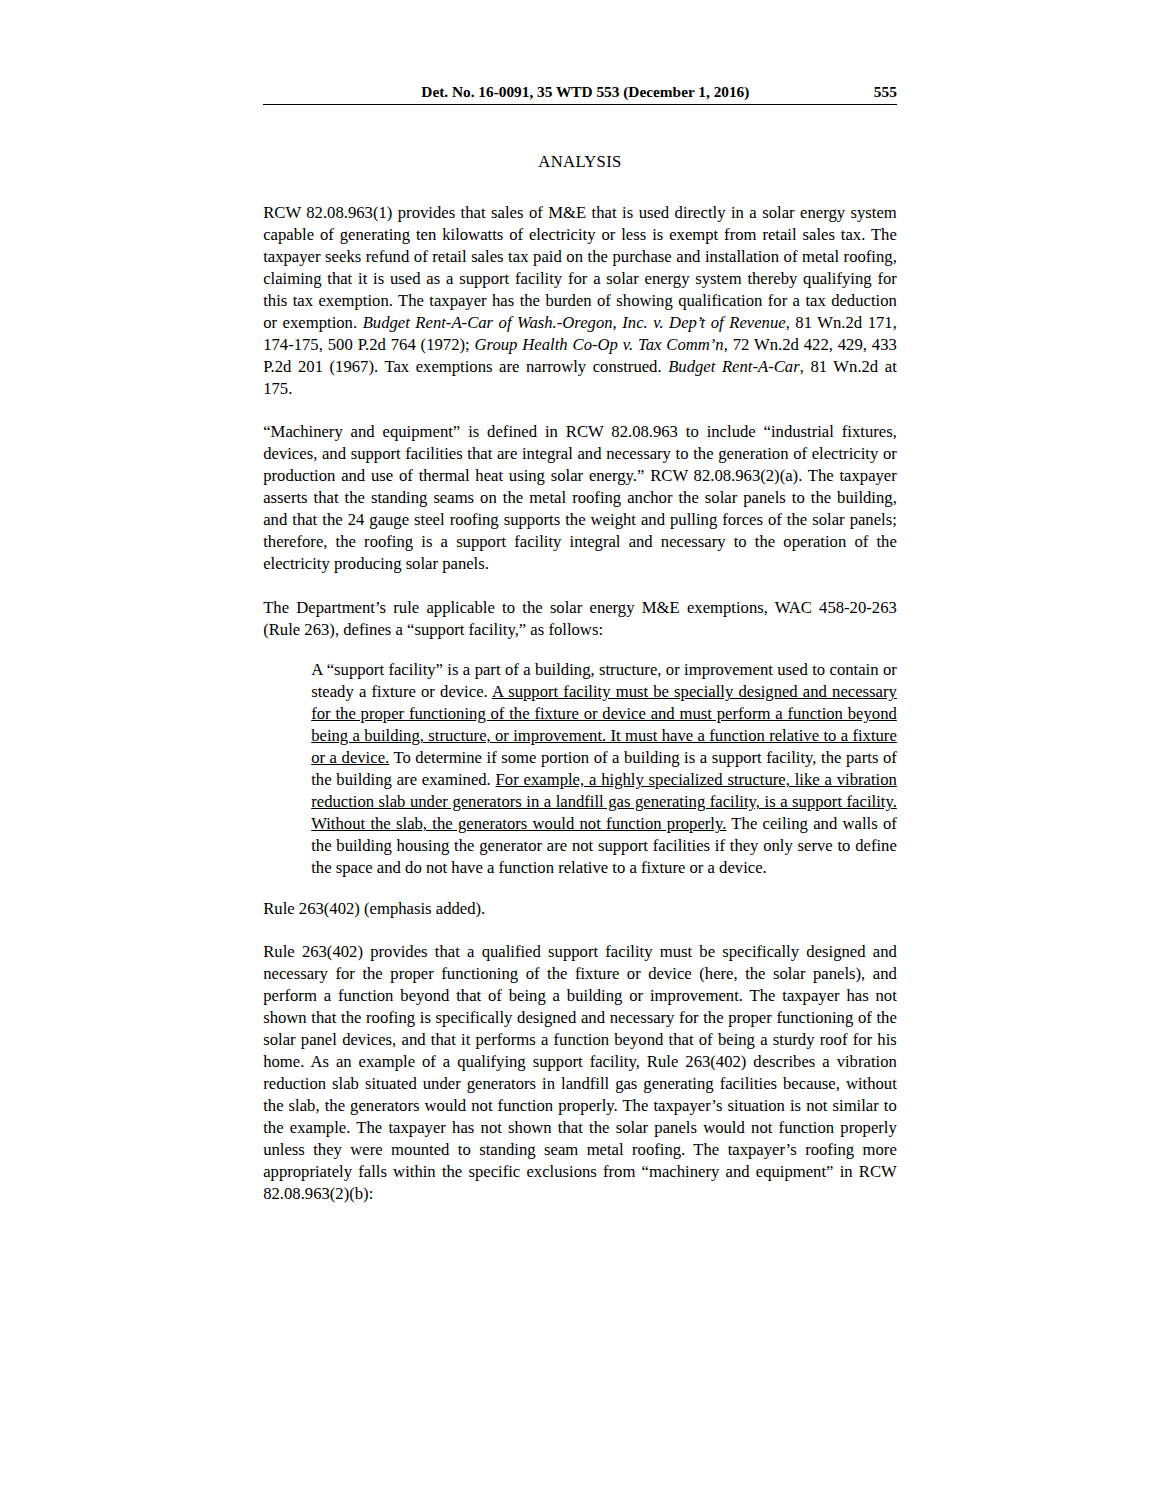Det. No. 16-0091, 35 WTD 553 (December 1, 2016)
555
ANALYSIS
RCW 82.08.963(1) provides that sales of M&E that is used directly in a solar energy system capable of generating ten kilowatts of electricity or less is exempt from retail sales tax. The taxpayer seeks refund of retail sales tax paid on the purchase and installation of metal roofing, claiming that it is used as a support facility for a solar energy system thereby qualifying for this tax exemption. The taxpayer has the burden of showing qualification for a tax deduction or exemption. Budget Rent-A-Car of Wash.-Oregon, Inc. v. Dep’t of Revenue, 81 Wn.2d 171, 174-175, 500 P.2d 764 (1972); Group Health Co-Op v. Tax Comm’n, 72 Wn.2d 422, 429, 433 P.2d 201 (1967). Tax exemptions are narrowly construed. Budget Rent-A-Car, 81 Wn.2d at 175.
“Machinery and equipment” is defined in RCW 82.08.963 to include “industrial fixtures, devices, and support facilities that are integral and necessary to the generation of electricity or production and use of thermal heat using solar energy.” RCW 82.08.963(2)(a). The taxpayer asserts that the standing seams on the metal roofing anchor the solar panels to the building, and that the 24 gauge steel roofing supports the weight and pulling forces of the solar panels; therefore, the roofing is a support facility integral and necessary to the operation of the electricity producing solar panels.
The Department’s rule applicable to the solar energy M&E exemptions, WAC 458-20-263 (Rule 263), defines a “support facility,” as follows:
A “support facility” is a part of a building, structure, or improvement used to contain or steady a fixture or device. A support facility must be specially designed and necessary for the proper functioning of the fixture or device and must perform a function beyond being a building, structure, or improvement. It must have a function relative to a fixture or a device. To determine if some portion of a building is a support facility, the parts of the building are examined. For example, a highly specialized structure, like a vibration reduction slab under generators in a landfill gas generating facility, is a support facility. Without the slab, the generators would not function properly. The ceiling and walls of the building housing the generator are not support facilities if they only serve to define the space and do not have a function relative to a fixture or a device.
Rule 263(402) (emphasis added).
Rule 263(402) provides that a qualified support facility must be specifically designed and necessary for the proper functioning of the fixture or device (here, the solar panels), and perform a function beyond that of being a building or improvement. The taxpayer has not shown that the roofing is specifically designed and necessary for the proper functioning of the solar panel devices, and that it performs a function beyond that of being a sturdy roof for his home. As an example of a qualifying support facility, Rule 263(402) describes a vibration reduction slab situated under generators in landfill gas generating facilities because, without the slab, the generators would not function properly. The taxpayer’s situation is not similar to the example. The taxpayer has not shown that the solar panels would not function properly unless they were mounted to standing seam metal roofing. The taxpayer’s roofing more appropriately falls within the specific exclusions from “machinery and equipment” in RCW 82.08.963(2)(b):